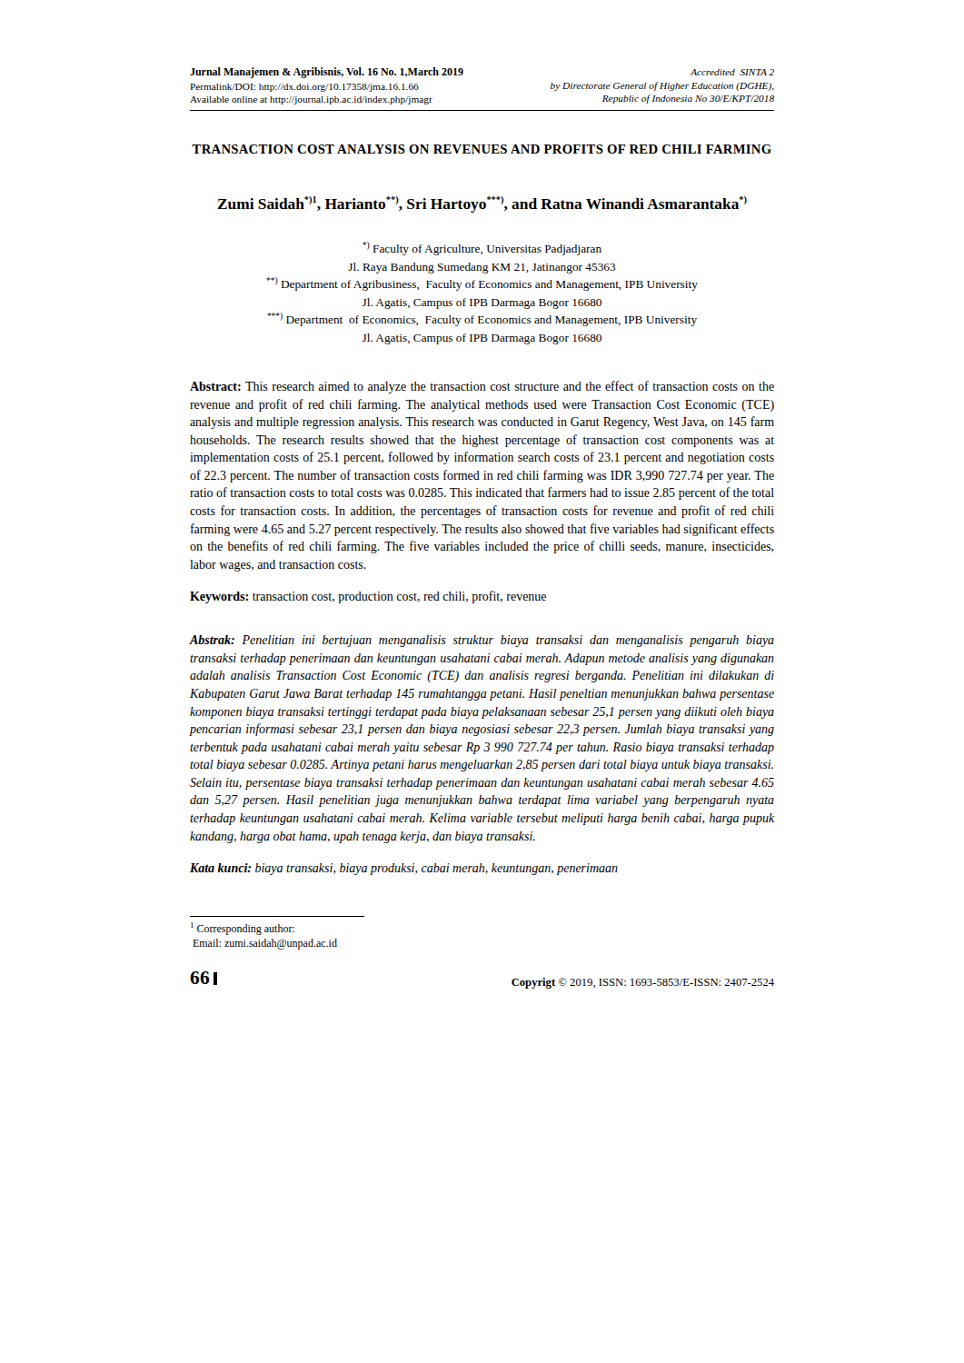Jurnal Manajemen & Agribisnis, Vol. 16 No. 1,March 2019
Permalink/DOI: http://dx.doi.org/10.17358/jma.16.1.66
Available online at http://journal.ipb.ac.id/index.php/jmagr
Accredited SINTA 2
by Directorate General of Higher Education (DGHE),
Republic of Indonesia No 30/E/KPT/2018
TRANSACTION COST ANALYSIS ON REVENUES AND PROFITS OF RED CHILI FARMING
Zumi Saidah*)1, Harianto**), Sri Hartoyo***), and Ratna Winandi Asmarantaka*)
*) Faculty of Agriculture, Universitas Padjadjaran
Jl. Raya Bandung Sumedang KM 21, Jatinangor 45363
**) Department of Agribusiness, Faculty of Economics and Management, IPB University
Jl. Agatis, Campus of IPB Darmaga Bogor 16680
***) Department of Economics, Faculty of Economics and Management, IPB University
Jl. Agatis, Campus of IPB Darmaga Bogor 16680
Abstract: This research aimed to analyze the transaction cost structure and the effect of transaction costs on the revenue and profit of red chili farming. The analytical methods used were Transaction Cost Economic (TCE) analysis and multiple regression analysis. This research was conducted in Garut Regency, West Java, on 145 farm households. The research results showed that the highest percentage of transaction cost components was at implementation costs of 25.1 percent, followed by information search costs of 23.1 percent and negotiation costs of 22.3 percent. The number of transaction costs formed in red chili farming was IDR 3,990 727.74 per year. The ratio of transaction costs to total costs was 0.0285. This indicated that farmers had to issue 2.85 percent of the total costs for transaction costs. In addition, the percentages of transaction costs for revenue and profit of red chili farming were 4.65 and 5.27 percent respectively. The results also showed that five variables had significant effects on the benefits of red chili farming. The five variables included the price of chilli seeds, manure, insecticides, labor wages, and transaction costs.
Keywords: transaction cost, production cost, red chili, profit, revenue
Abstrak: Penelitian ini bertujuan menganalisis struktur biaya transaksi dan menganalisis pengaruh biaya transaksi terhadap penerimaan dan keuntungan usahatani cabai merah. Adapun metode analisis yang digunakan adalah analisis Transaction Cost Economic (TCE) dan analisis regresi berganda. Penelitian ini dilakukan di Kabupaten Garut Jawa Barat terhadap 145 rumahtangga petani. Hasil peneltian menunjukkan bahwa persentase komponen biaya transaksi tertinggi terdapat pada biaya pelaksanaan sebesar 25,1 persen yang diikuti oleh biaya pencarian informasi sebesar 23,1 persen dan biaya negosiasi sebesar 22,3 persen. Jumlah biaya transaksi yang terbentuk pada usahatani cabai merah yaitu sebesar Rp 3 990 727.74 per tahun. Rasio biaya transaksi terhadap total biaya sebesar 0.0285. Artinya petani harus mengeluarkan 2,85 persen dari total biaya untuk biaya transaksi. Selain itu, persentase biaya transaksi terhadap penerimaan dan keuntungan usahatani cabai merah sebesar 4.65 dan 5,27 persen. Hasil penelitian juga menunjukkan bahwa terdapat lima variabel yang berpengaruh nyata terhadap keuntungan usahatani cabai merah. Kelima variable tersebut meliputi harga benih cabai, harga pupuk kandang, harga obat hama, upah tenaga kerja, dan biaya transaksi.
Kata kunci: biaya transaksi, biaya produksi, cabai merah, keuntungan, penerimaan
1 Corresponding author:
Email: zumi.saidah@unpad.ac.id
66
Copyrigt © 2019, ISSN: 1693-5853/E-ISSN: 2407-2524